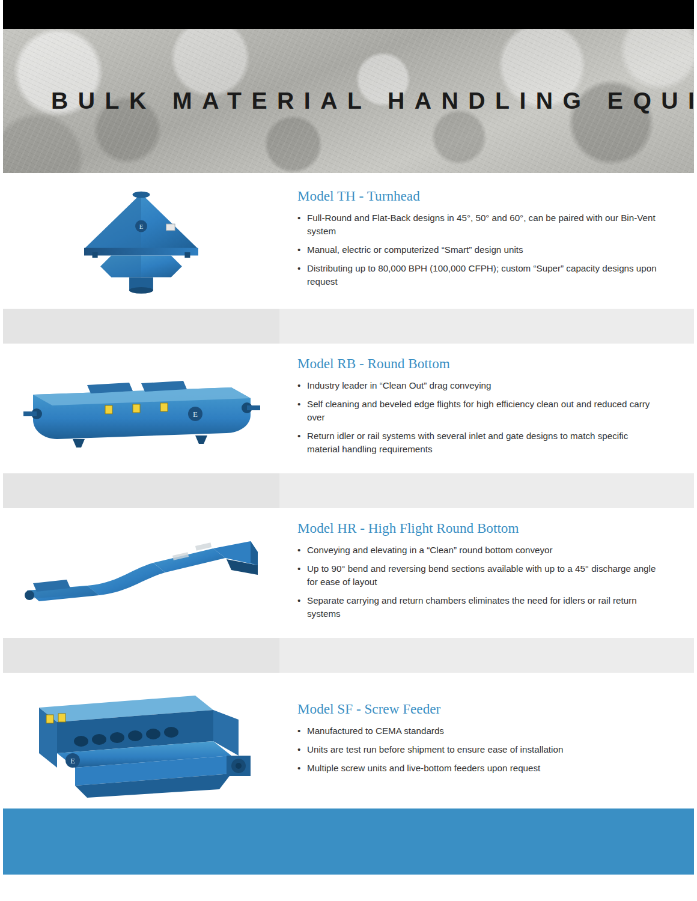BULK MATERIAL HANDLING EQUIPMENT
E
Model TH - Turnhead
Full-Round and Flat-Back designs in 45°, 50° and 60°, can be paired with our Bin-Vent system
Manual, electric or computerized “Smart” design units
Distributing up to 80,000 BPH (100,000 CFPH); custom “Super” capacity designs upon request
E
Model RB - Round Bottom
Industry leader in “Clean Out” drag conveying
Self cleaning and beveled edge flights for high efficiency clean out and reduced carry over
Return idler or rail systems with several inlet and gate designs to match specific material handling requirements
Model HR - High Flight Round Bottom
Conveying and elevating in a “Clean” round bottom conveyor
Up to 90° bend and reversing bend sections available with up to a 45° discharge angle for ease of layout
Separate carrying and return chambers eliminates the need for idlers or rail return systems
E
Model SF - Screw Feeder
Manufactured to CEMA standards
Units are test run before shipment to ensure ease of installation
Multiple screw units and live-bottom feeders upon request